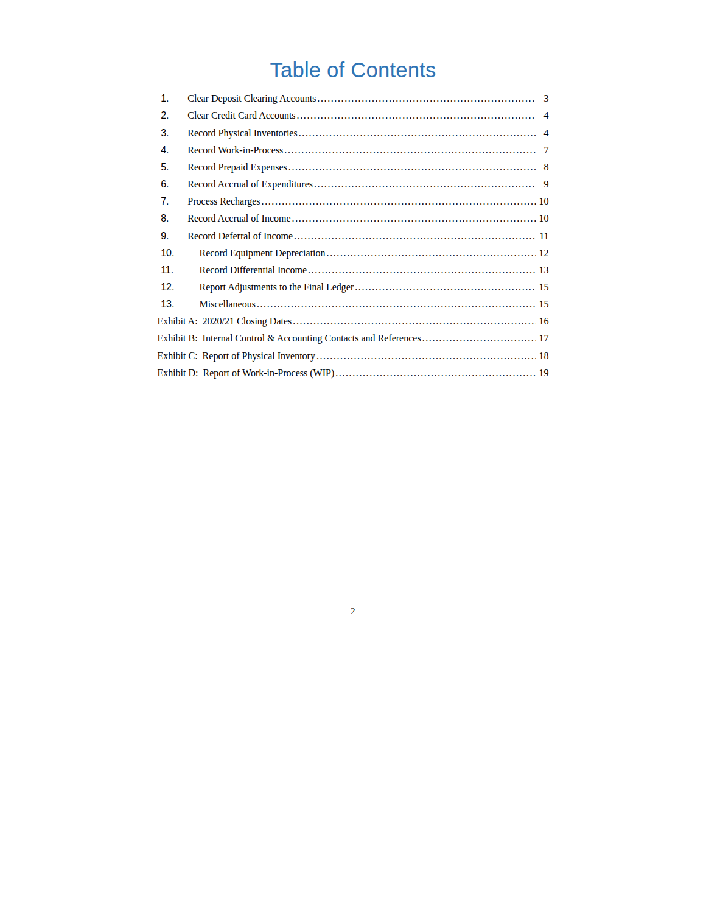Table of Contents
1. Clear Deposit Clearing Accounts ........................................................................................................... 3
2. Clear Credit Card Accounts .................................................................................................. 4
3. Record Physical Inventories .................................................................................................. 4
4. Record Work-in-Process ..................................................................................................... 7
5. Record Prepaid Expenses .................................................................................................... 8
6. Record Accrual of Expenditures ......................................................................................... 9
7. Process Recharges ............................................................................................................ 10
8. Record Accrual of Income .................................................................................................. 10
9. Record Deferral of Income ................................................................................................. 11
10. Record Equipment Depreciation ..................................................................................... 12
11. Record Differential Income ............................................................................................. 13
12. Report Adjustments to the Final Ledger ......................................................................... 15
13. Miscellaneous .............................................................................................................. 15
Exhibit A: 2020/21 Closing Dates ........................................................................................... 16
Exhibit B: Internal Control & Accounting Contacts and References ....................................... 17
Exhibit C: Report of Physical Inventory ................................................................................. 18
Exhibit D: Report of Work-in-Process (WIP) .......................................................................... 19
2